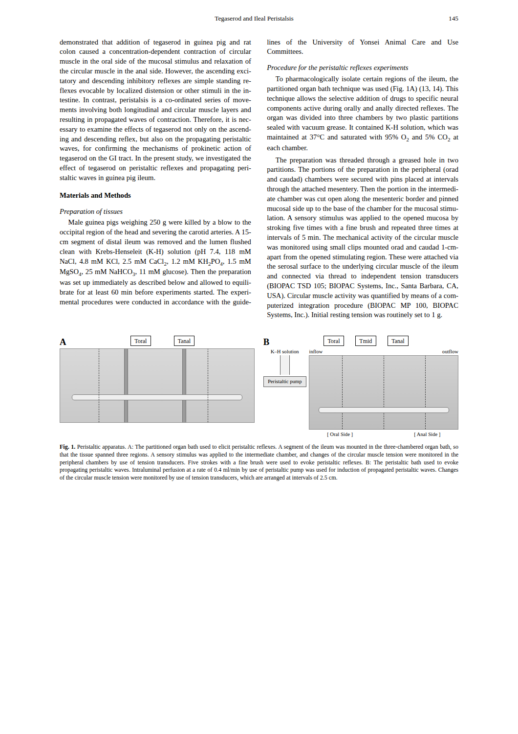Tegaserod and Ileal Peristalsis
145
demonstrated that addition of tegaserod in guinea pig and rat colon caused a concentration-dependent contraction of circular muscle in the oral side of the mucosal stimulus and relaxation of the circular muscle in the anal side. However, the ascending excitatory and descending inhibitory reflexes are simple standing reflexes evocable by localized distension or other stimuli in the intestine. In contrast, peristalsis is a co-ordinated series of movements involving both longitudinal and circular muscle layers and resulting in propagated waves of contraction. Therefore, it is necessary to examine the effects of tegaserod not only on the ascending and descending reflex, but also on the propagating peristaltic waves, for confirming the mechanisms of prokinetic action of tegaserod on the GI tract. In the present study, we investigated the effect of tegaserod on peristaltic reflexes and propagating peristaltic waves in guinea pig ileum.
Materials and Methods
Preparation of tissues
Male guinea pigs weighing 250 g were killed by a blow to the occipital region of the head and severing the carotid arteries. A 15-cm segment of distal ileum was removed and the lumen flushed clean with Krebs-Henseleit (K-H) solution (pH 7.4, 118 mM NaCl, 4.8 mM KCl, 2.5 mM CaCl2, 1.2 mM KH2PO4, 1.5 mM MgSO4, 25 mM NaHCO3, 11 mM glucose). Then the preparation was set up immediately as described below and allowed to equilibrate for at least 60 min before experiments started. The experimental procedures were conducted in accordance with the guidelines of the University of Yonsei Animal Care and Use Committees.
Procedure for the peristaltic reflexes experiments
To pharmacologically isolate certain regions of the ileum, the partitioned organ bath technique was used (Fig. 1A) (13, 14). This technique allows the selective addition of drugs to specific neural components active during orally and anally directed reflexes. The organ was divided into three chambers by two plastic partitions sealed with vacuum grease. It contained K-H solution, which was maintained at 37°C and saturated with 95% O2 and 5% CO2 at each chamber.
The preparation was threaded through a greased hole in two partitions. The portions of the preparation in the peripheral (orad and caudad) chambers were secured with pins placed at intervals through the attached mesentery. Then the portion in the intermediate chamber was cut open along the mesenteric border and pinned mucosal side up to the base of the chamber for the mucosal stimulation. A sensory stimulus was applied to the opened mucosa by stroking five times with a fine brush and repeated three times at intervals of 5 min. The mechanical activity of the circular muscle was monitored using small clips mounted orad and caudad 1-cm-apart from the opened stimulating region. These were attached via the serosal surface to the underlying circular muscle of the ileum and connected via thread to independent tension transducers (BIOPAC TSD 105; BIOPAC Systems, Inc., Santa Barbara, CA, USA). Circular muscle activity was quantified by means of a computerized integration procedure (BIOPAC MP 100, BIOPAC Systems, Inc.). Initial resting tension was routinely set to 1 g.
A
Toral Tanal
B
Toral Tmid Tanal
K–H solution
Peristaltic pump
inflow outflow
[ Oral Side ] [ Anal Side ]
Fig. 1. Peristaltic apparatus. A: The partitioned organ bath used to elicit peristaltic reflexes. A segment of the ileum was mounted in the three-chambered organ bath, so that the tissue spanned three regions. A sensory stimulus was applied to the intermediate chamber, and changes of the circular muscle tension were monitored in the peripheral chambers by use of tension transducers. Five strokes with a fine brush were used to evoke peristaltic reflexes. B: The peristaltic bath used to evoke propagating peristaltic waves. Intraluminal perfusion at a rate of 0.4 ml/min by use of peristaltic pump was used for induction of propagated peristaltic waves. Changes of the circular muscle tension were monitored by use of tension transducers, which are arranged at intervals of 2.5 cm.